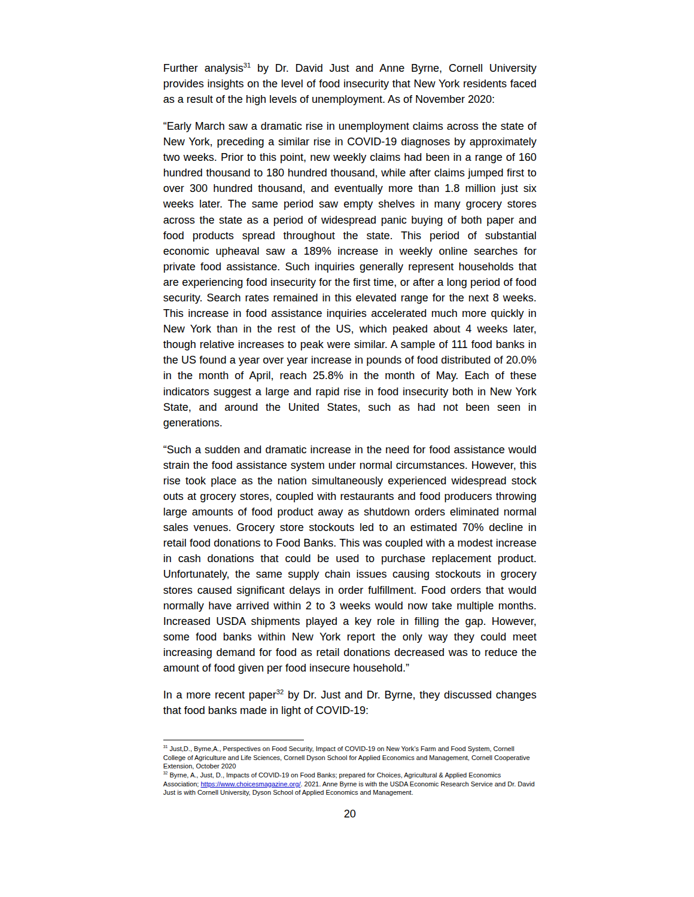Further analysis31 by Dr. David Just and Anne Byrne, Cornell University provides insights on the level of food insecurity that New York residents faced as a result of the high levels of unemployment. As of November 2020:
“Early March saw a dramatic rise in unemployment claims across the state of New York, preceding a similar rise in COVID-19 diagnoses by approximately two weeks. Prior to this point, new weekly claims had been in a range of 160 hundred thousand to 180 hundred thousand, while after claims jumped first to over 300 hundred thousand, and eventually more than 1.8 million just six weeks later. The same period saw empty shelves in many grocery stores across the state as a period of widespread panic buying of both paper and food products spread throughout the state. This period of substantial economic upheaval saw a 189% increase in weekly online searches for private food assistance. Such inquiries generally represent households that are experiencing food insecurity for the first time, or after a long period of food security. Search rates remained in this elevated range for the next 8 weeks. This increase in food assistance inquiries accelerated much more quickly in New York than in the rest of the US, which peaked about 4 weeks later, though relative increases to peak were similar. A sample of 111 food banks in the US found a year over year increase in pounds of food distributed of 20.0% in the month of April, reach 25.8% in the month of May. Each of these indicators suggest a large and rapid rise in food insecurity both in New York State, and around the United States, such as had not been seen in generations.
“Such a sudden and dramatic increase in the need for food assistance would strain the food assistance system under normal circumstances. However, this rise took place as the nation simultaneously experienced widespread stock outs at grocery stores, coupled with restaurants and food producers throwing large amounts of food product away as shutdown orders eliminated normal sales venues. Grocery store stockouts led to an estimated 70% decline in retail food donations to Food Banks. This was coupled with a modest increase in cash donations that could be used to purchase replacement product. Unfortunately, the same supply chain issues causing stockouts in grocery stores caused significant delays in order fulfillment. Food orders that would normally have arrived within 2 to 3 weeks would now take multiple months. Increased USDA shipments played a key role in filling the gap. However, some food banks within New York report the only way they could meet increasing demand for food as retail donations decreased was to reduce the amount of food given per food insecure household.”
In a more recent paper32 by Dr. Just and Dr. Byrne, they discussed changes that food banks made in light of COVID-19:
31 Just,D., Byrne,A., Perspectives on Food Security, Impact of COVID-19 on New York’s Farm and Food System, Cornell College of Agriculture and Life Sciences, Cornell Dyson School for Applied Economics and Management, Cornell Cooperative Extension, October 2020
32 Byrne, A., Just, D., Impacts of COVID-19 on Food Banks; prepared for Choices, Agricultural & Applied Economics Association; https://www.choicesmagazine.org/. 2021. Anne Byrne is with the USDA Economic Research Service and Dr. David Just is with Cornell University, Dyson School of Applied Economics and Management.
20